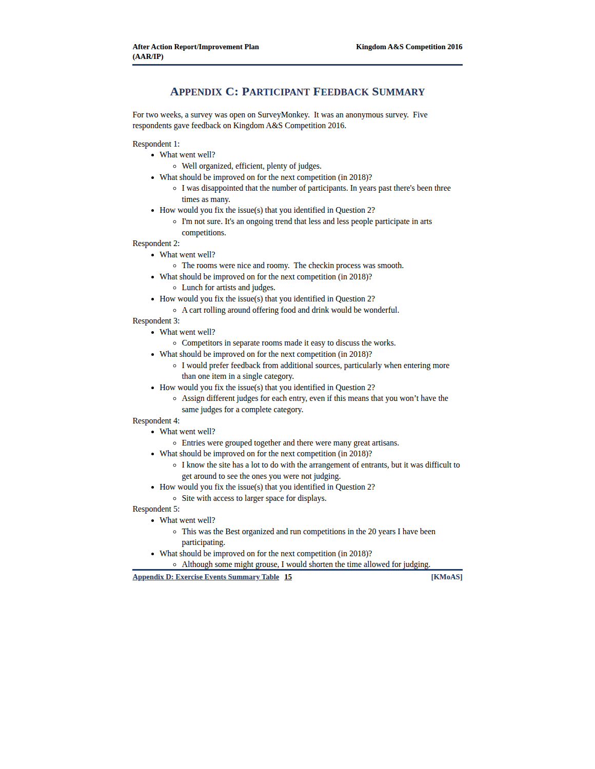After Action Report/Improvement Plan
(AAR/IP)
Kingdom A&S Competition 2016
APPENDIX C: PARTICIPANT FEEDBACK SUMMARY
For two weeks, a survey was open on SurveyMonkey. It was an anonymous survey. Five respondents gave feedback on Kingdom A&S Competition 2016.
Respondent 1:
What went well?
Well organized, efficient, plenty of judges.
What should be improved on for the next competition (in 2018)?
I was disappointed that the number of participants. In years past there's been three times as many.
How would you fix the issue(s) that you identified in Question 2?
I'm not sure. It's an ongoing trend that less and less people participate in arts competitions.
Respondent 2:
What went well?
The rooms were nice and roomy. The checkin process was smooth.
What should be improved on for the next competition (in 2018)?
Lunch for artists and judges.
How would you fix the issue(s) that you identified in Question 2?
A cart rolling around offering food and drink would be wonderful.
Respondent 3:
What went well?
Competitors in separate rooms made it easy to discuss the works.
What should be improved on for the next competition (in 2018)?
I would prefer feedback from additional sources, particularly when entering more than one item in a single category.
How would you fix the issue(s) that you identified in Question 2?
Assign different judges for each entry, even if this means that you won’t have the same judges for a complete category.
Respondent 4:
What went well?
Entries were grouped together and there were many great artisans.
What should be improved on for the next competition (in 2018)?
I know the site has a lot to do with the arrangement of entrants, but it was difficult to get around to see the ones you were not judging.
How would you fix the issue(s) that you identified in Question 2?
Site with access to larger space for displays.
Respondent 5:
What went well?
This was the Best organized and run competitions in the 20 years I have been participating.
What should be improved on for the next competition (in 2018)?
Although some might grouse, I would shorten the time allowed for judging.
Appendix D: Exercise Events Summary Table15
[KMoAS]